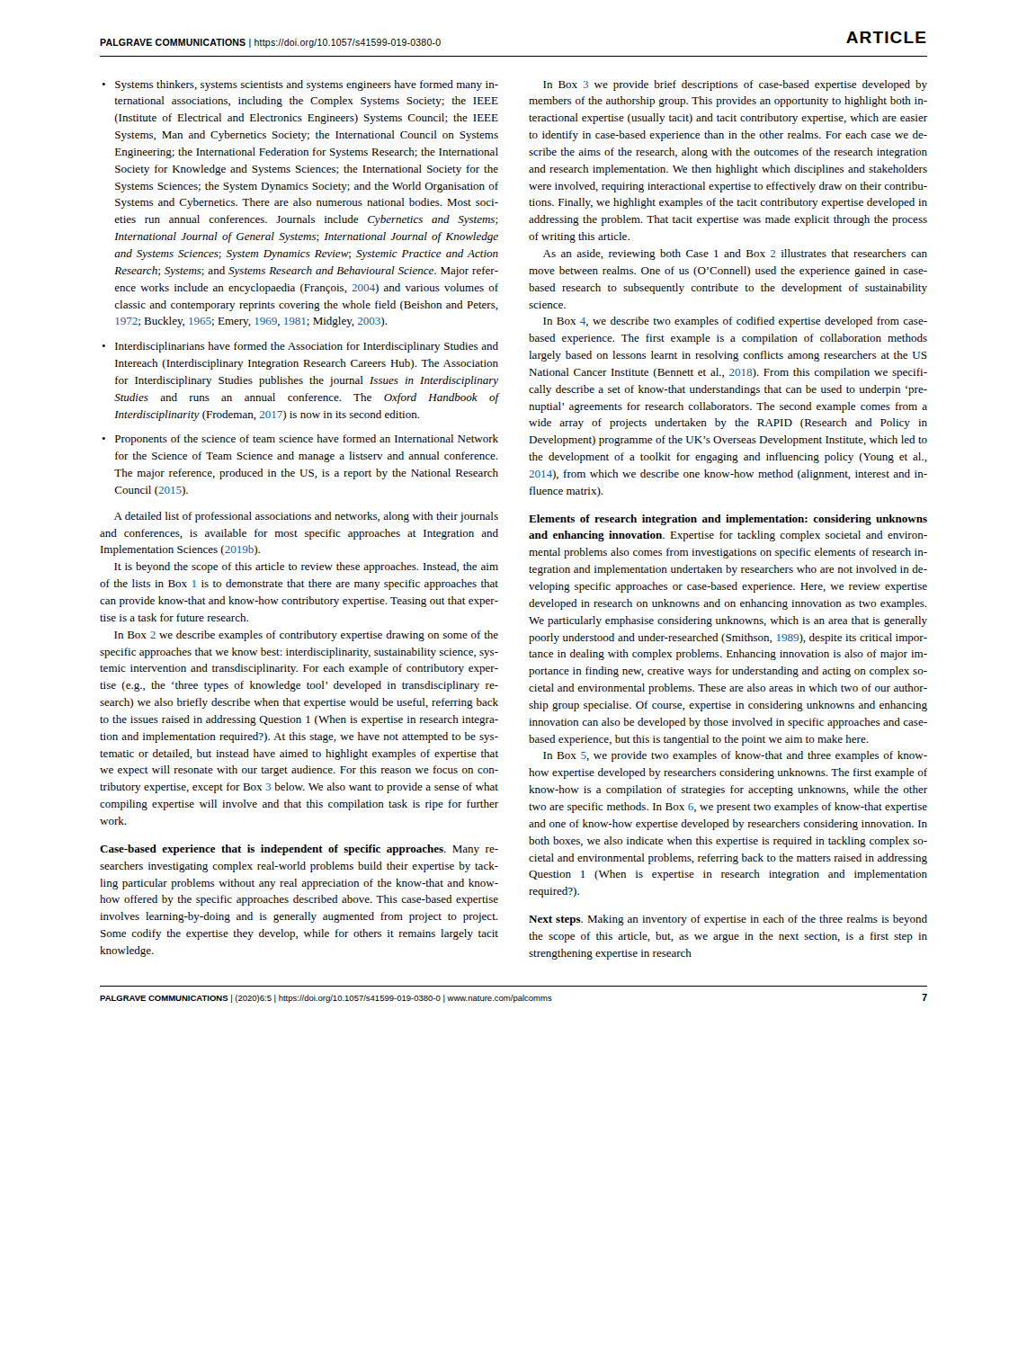PALGRAVE COMMUNICATIONS | https://doi.org/10.1057/s41599-019-0380-0
ARTICLE
Systems thinkers, systems scientists and systems engineers have formed many international associations, including the Complex Systems Society; the IEEE (Institute of Electrical and Electronics Engineers) Systems Council; the IEEE Systems, Man and Cybernetics Society; the International Council on Systems Engineering; the International Federation for Systems Research; the International Society for Knowledge and Systems Sciences; the International Society for the Systems Sciences; the System Dynamics Society; and the World Organisation of Systems and Cybernetics. There are also numerous national bodies. Most societies run annual conferences. Journals include Cybernetics and Systems; International Journal of General Systems; International Journal of Knowledge and Systems Sciences; System Dynamics Review; Systemic Practice and Action Research; Systems; and Systems Research and Behavioural Science. Major reference works include an encyclopaedia (François, 2004) and various volumes of classic and contemporary reprints covering the whole field (Beishon and Peters, 1972; Buckley, 1965; Emery, 1969, 1981; Midgley, 2003).
Interdisciplinarians have formed the Association for Interdisciplinary Studies and Intereach (Interdisciplinary Integration Research Careers Hub). The Association for Interdisciplinary Studies publishes the journal Issues in Interdisciplinary Studies and runs an annual conference. The Oxford Handbook of Interdisciplinarity (Frodeman, 2017) is now in its second edition.
Proponents of the science of team science have formed an International Network for the Science of Team Science and manage a listserv and annual conference. The major reference, produced in the US, is a report by the National Research Council (2015).
A detailed list of professional associations and networks, along with their journals and conferences, is available for most specific approaches at Integration and Implementation Sciences (2019b).
It is beyond the scope of this article to review these approaches. Instead, the aim of the lists in Box 1 is to demonstrate that there are many specific approaches that can provide know-that and know-how contributory expertise. Teasing out that expertise is a task for future research.
In Box 2 we describe examples of contributory expertise drawing on some of the specific approaches that we know best: interdisciplinarity, sustainability science, systemic intervention and transdisciplinarity. For each example of contributory expertise (e.g., the ‘three types of knowledge tool’ developed in transdisciplinary research) we also briefly describe when that expertise would be useful, referring back to the issues raised in addressing Question 1 (When is expertise in research integration and implementation required?). At this stage, we have not attempted to be systematic or detailed, but instead have aimed to highlight examples of expertise that we expect will resonate with our target audience. For this reason we focus on contributory expertise, except for Box 3 below. We also want to provide a sense of what compiling expertise will involve and that this compilation task is ripe for further work.
Case-based experience that is independent of specific approaches. Many researchers investigating complex real-world problems build their expertise by tackling particular problems without any real appreciation of the know-that and know-how offered by the specific approaches described above. This case-based expertise involves learning-by-doing and is generally augmented from project to project. Some codify the expertise they develop, while for others it remains largely tacit knowledge.
In Box 3 we provide brief descriptions of case-based expertise developed by members of the authorship group. This provides an opportunity to highlight both interactional expertise (usually tacit) and tacit contributory expertise, which are easier to identify in case-based experience than in the other realms. For each case we describe the aims of the research, along with the outcomes of the research integration and research implementation. We then highlight which disciplines and stakeholders were involved, requiring interactional expertise to effectively draw on their contributions. Finally, we highlight examples of the tacit contributory expertise developed in addressing the problem. That tacit expertise was made explicit through the process of writing this article.
As an aside, reviewing both Case 1 and Box 2 illustrates that researchers can move between realms. One of us (O’Connell) used the experience gained in case-based research to subsequently contribute to the development of sustainability science.
In Box 4, we describe two examples of codified expertise developed from case-based experience. The first example is a compilation of collaboration methods largely based on lessons learnt in resolving conflicts among researchers at the US National Cancer Institute (Bennett et al., 2018). From this compilation we specifically describe a set of know-that understandings that can be used to underpin ‘pre-nuptial’ agreements for research collaborators. The second example comes from a wide array of projects undertaken by the RAPID (Research and Policy in Development) programme of the UK’s Overseas Development Institute, which led to the development of a toolkit for engaging and influencing policy (Young et al., 2014), from which we describe one know-how method (alignment, interest and influence matrix).
Elements of research integration and implementation: considering unknowns and enhancing innovation. Expertise for tackling complex societal and environmental problems also comes from investigations on specific elements of research integration and implementation undertaken by researchers who are not involved in developing specific approaches or case-based experience. Here, we review expertise developed in research on unknowns and on enhancing innovation as two examples. We particularly emphasise considering unknowns, which is an area that is generally poorly understood and under-researched (Smithson, 1989), despite its critical importance in dealing with complex problems. Enhancing innovation is also of major importance in finding new, creative ways for understanding and acting on complex societal and environmental problems. These are also areas in which two of our authorship group specialise. Of course, expertise in considering unknowns and enhancing innovation can also be developed by those involved in specific approaches and case-based experience, but this is tangential to the point we aim to make here.
In Box 5, we provide two examples of know-that and three examples of know-how expertise developed by researchers considering unknowns. The first example of know-how is a compilation of strategies for accepting unknowns, while the other two are specific methods. In Box 6, we present two examples of know-that expertise and one of know-how expertise developed by researchers considering innovation. In both boxes, we also indicate when this expertise is required in tackling complex societal and environmental problems, referring back to the matters raised in addressing Question 1 (When is expertise in research integration and implementation required?).
Next steps. Making an inventory of expertise in each of the three realms is beyond the scope of this article, but, as we argue in the next section, is a first step in strengthening expertise in research
PALGRAVE COMMUNICATIONS | (2020)6:5 | https://doi.org/10.1057/s41599-019-0380-0 | www.nature.com/palcomms
7